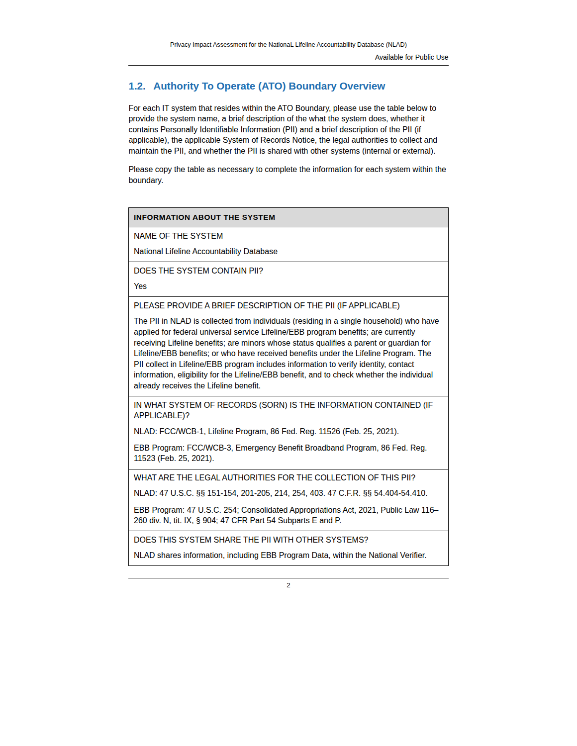Privacy Impact Assessment for the NationaL Lifeline Accountability Database (NLAD)
Available for Public Use
1.2. Authority To Operate (ATO) Boundary Overview
For each IT system that resides within the ATO Boundary, please use the table below to provide the system name, a brief description of the what the system does, whether it contains Personally Identifiable Information (PII) and a brief description of the PII (if applicable), the applicable System of Records Notice, the legal authorities to collect and maintain the PII, and whether the PII is shared with other systems (internal or external).
Please copy the table as necessary to complete the information for each system within the boundary.
| INFORMATION ABOUT THE SYSTEM |
| NAME OF THE SYSTEM National Lifeline Accountability Database |
| DOES THE SYSTEM CONTAIN PII? Yes |
| PLEASE PROVIDE A BRIEF DESCRIPTION OF THE PII (IF APPLICABLE) The PII in NLAD is collected from individuals (residing in a single household) who have applied for federal universal service Lifeline/EBB program benefits; are currently receiving Lifeline benefits; are minors whose status qualifies a parent or guardian for Lifeline/EBB benefits; or who have received benefits under the Lifeline Program. The PII collect in Lifeline/EBB program includes information to verify identity, contact information, eligibility for the Lifeline/EBB benefit, and to check whether the individual already receives the Lifeline benefit. |
| IN WHAT SYSTEM OF RECORDS (SORN) IS THE INFORMATION CONTAINED (IF APPLICABLE)? NLAD: FCC/WCB-1, Lifeline Program, 86 Fed. Reg. 11526 (Feb. 25, 2021). EBB Program: FCC/WCB-3, Emergency Benefit Broadband Program, 86 Fed. Reg. 11523 (Feb. 25, 2021). |
| WHAT ARE THE LEGAL AUTHORITIES FOR THE COLLECTION OF THIS PII? NLAD: 47 U.S.C. §§ 151-154, 201-205, 214, 254, 403. 47 C.F.R. §§ 54.404-54.410. EBB Program: 47 U.S.C. 254; Consolidated Appropriations Act, 2021, Public Law 116–260 div. N, tit. IX, § 904; 47 CFR Part 54 Subparts E and P. |
| DOES THIS SYSTEM SHARE THE PII WITH OTHER SYSTEMS? NLAD shares information, including EBB Program Data, within the National Verifier. |
2